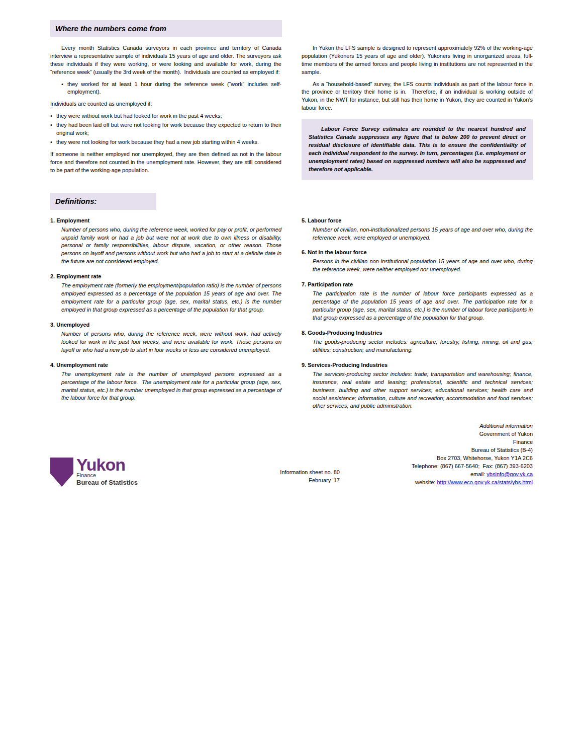Where the numbers come from
Every month Statistics Canada surveyors in each province and territory of Canada interview a representative sample of individuals 15 years of age and older. The surveyors ask these individuals if they were working, or were looking and available for work, during the “reference week” (usually the 3rd week of the month). Individuals are counted as employed if:
they worked for at least 1 hour during the reference week (“work” includes self-employment).
Individuals are counted as unemployed if:
they were without work but had looked for work in the past 4 weeks;
they had been laid off but were not looking for work because they expected to return to their original work;
they were not looking for work because they had a new job starting within 4 weeks.
If someone is neither employed nor unemployed, they are then defined as not in the labour force and therefore not counted in the unemployment rate. However, they are still considered to be part of the working-age population.
In Yukon the LFS sample is designed to represent approximately 92% of the working-age population (Yukoners 15 years of age and older). Yukoners living in unorganized areas, full-time members of the armed forces and people living in institutions are not represented in the sample.
As a “household-based” survey, the LFS counts individuals as part of the labour force in the province or territory their home is in. Therefore, if an individual is working outside of Yukon, in the NWT for instance, but still has their home in Yukon, they are counted in Yukon’s labour force.
Labour Force Survey estimates are rounded to the nearest hundred and Statistics Canada suppresses any figure that is below 200 to prevent direct or residual disclosure of identifiable data. This is to ensure the confidentiality of each individual respondent to the survey. In turn, percentages (i.e. employment or unemployment rates) based on suppressed numbers will also be suppressed and therefore not applicable.
Definitions:
1. Employment
Number of persons who, during the reference week, worked for pay or profit, or performed unpaid family work or had a job but were not at work due to own illness or disability, personal or family responsibilities, labour dispute, vacation, or other reason. Those persons on layoff and persons without work but who had a job to start at a definite date in the future are not considered employed.
2. Employment rate
The employment rate (formerly the employment/population ratio) is the number of persons employed expressed as a percentage of the population 15 years of age and over. The employment rate for a particular group (age, sex, marital status, etc.) is the number employed in that group expressed as a percentage of the population for that group.
3. Unemployed
Number of persons who, during the reference week, were without work, had actively looked for work in the past four weeks, and were available for work. Those persons on layoff or who had a new job to start in four weeks or less are considered unemployed.
4. Unemployment rate
The unemployment rate is the number of unemployed persons expressed as a percentage of the labour force. The unemployment rate for a particular group (age, sex, marital status, etc.) is the number unemployed in that group expressed as a percentage of the labour force for that group.
5. Labour force
Number of civilian, non-institutionalized persons 15 years of age and over who, during the reference week, were employed or unemployed.
6. Not in the labour force
Persons in the civilian non-institutional population 15 years of age and over who, during the reference week, were neither employed nor unemployed.
7. Participation rate
The participation rate is the number of labour force participants expressed as a percentage of the population 15 years of age and over. The participation rate for a particular group (age, sex, marital status, etc.) is the number of labour force participants in that group expressed as a percentage of the population for that group.
8. Goods-Producing Industries
The goods-producing sector includes: agriculture; forestry, fishing, mining, oil and gas; utilities; construction; and manufacturing.
9. Services-Producing Industries
The services-producing sector includes: trade; transportation and warehousing; finance, insurance, real estate and leasing; professional, scientific and technical services; business, building and other support services; educational services; health care and social assistance; information, culture and recreation; accommodation and food services; other services; and public administration.
Yukon
Finance
Bureau of Statistics
Information sheet no. 80
February ‘17
Additional information
Government of Yukon
Finance
Bureau of Statistics (B-4)
Box 2703, Whitehorse, Yukon Y1A 2C6
Telephone: (867) 667-5640; Fax: (867) 393-6203
email: ybsinfo@gov.yk.ca
website: http://www.eco.gov.yk.ca/stats/ybs.html